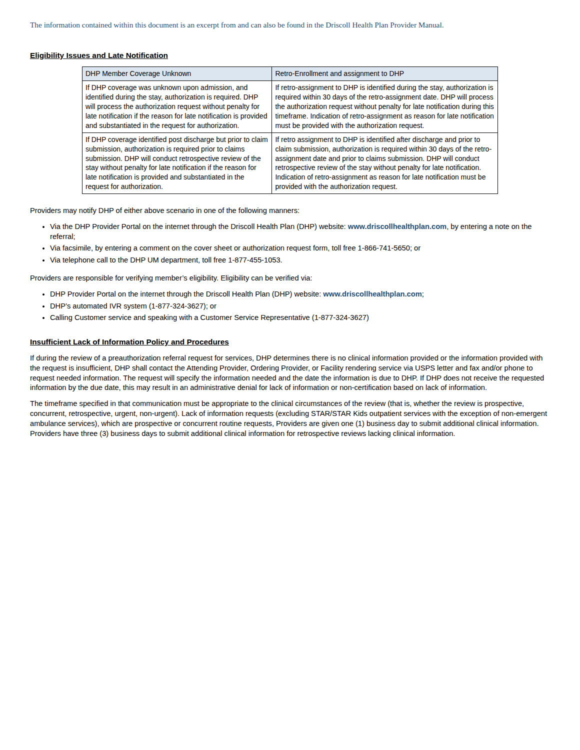The information contained within this document is an excerpt from and can also be found in the Driscoll Health Plan Provider Manual.
Eligibility Issues and Late Notification
| DHP Member Coverage Unknown | Retro-Enrollment and assignment to DHP |
| --- | --- |
| If DHP coverage was unknown upon admission, and identified during the stay, authorization is required. DHP will process the authorization request without penalty for late notification if the reason for late notification is provided and substantiated in the request for authorization. | If retro-assignment to DHP is identified during the stay, authorization is required within 30 days of the retro-assignment date. DHP will process the authorization request without penalty for late notification during this timeframe. Indication of retro-assignment as reason for late notification must be provided with the authorization request. |
| If DHP coverage identified post discharge but prior to claim submission, authorization is required prior to claims submission. DHP will conduct retrospective review of the stay without penalty for late notification if the reason for late notification is provided and substantiated in the request for authorization. | If retro assignment to DHP is identified after discharge and prior to claim submission, authorization is required within 30 days of the retro-assignment date and prior to claims submission. DHP will conduct retrospective review of the stay without penalty for late notification. Indication of retro-assignment as reason for late notification must be provided with the authorization request. |
Providers may notify DHP of either above scenario in one of the following manners:
Via the DHP Provider Portal on the internet through the Driscoll Health Plan (DHP) website: www.driscollhealthplan.com, by entering a note on the referral;
Via facsimile, by entering a comment on the cover sheet or authorization request form, toll free 1-866-741-5650; or
Via telephone call to the DHP UM department, toll free 1-877-455-1053.
Providers are responsible for verifying member’s eligibility. Eligibility can be verified via:
DHP Provider Portal on the internet through the Driscoll Health Plan (DHP) website: www.driscollhealthplan.com;
DHP’s automated IVR system (1-877-324-3627); or
Calling Customer service and speaking with a Customer Service Representative (1-877-324-3627)
Insufficient Lack of Information Policy and Procedures
If during the review of a preauthorization referral request for services, DHP determines there is no clinical information provided or the information provided with the request is insufficient, DHP shall contact the Attending Provider, Ordering Provider, or Facility rendering service via USPS letter and fax and/or phone to request needed information. The request will specify the information needed and the date the information is due to DHP. If DHP does not receive the requested information by the due date, this may result in an administrative denial for lack of information or non-certification based on lack of information.
The timeframe specified in that communication must be appropriate to the clinical circumstances of the review (that is, whether the review is prospective, concurrent, retrospective, urgent, non-urgent). Lack of information requests (excluding STAR/STAR Kids outpatient services with the exception of non-emergent ambulance services), which are prospective or concurrent routine requests, Providers are given one (1) business day to submit additional clinical information. Providers have three (3) business days to submit additional clinical information for retrospective reviews lacking clinical information.